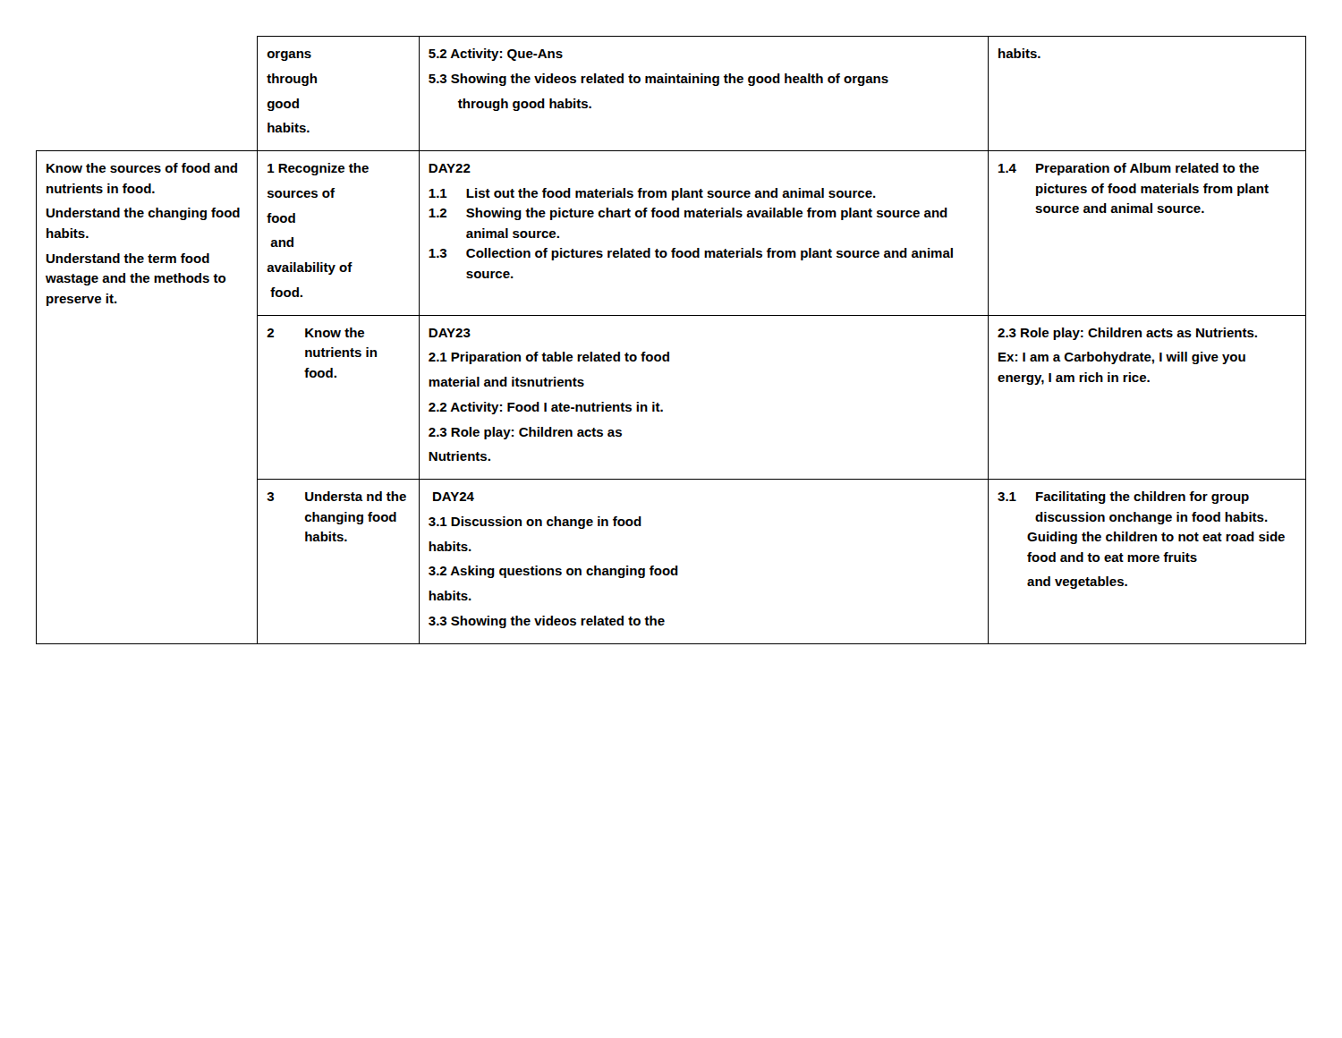| | organs through good habits. | 5.2 Activity: Que-Ans 5.3 Showing the videos related to maintaining the good health of organs through good habits. | habits. |
| Know the sources of food and nutrients in food. Understand the changing food habits. Understand the term food wastage and the methods to preserve it. | 1 Recognize the sources of food and availability of food. | DAY22 1.1 List out the food materials from plant source and animal source. 1.2 Showing the picture chart of food materials available from plant source and animal source. 1.3 Collection of pictures related to food materials from plant source and animal source. | 1.4 Preparation of Album related to the pictures of food materials from plant source and animal source. |
| 2 Know the nutrients in food. | DAY23 2.1 Priparation of table related to food material and itsnutrients 2.2 Activity: Food I ate-nutrients in it. 2.3 Role play: Children acts as Nutrients. | 2.3 Role play: Children acts as Nutrients. Ex: I am a Carbohydrate, I will give you energy, I am rich in rice. |
| 3 Understa nd the changing food habits. | DAY24 3.1 Discussion on change in food habits. 3.2 Asking questions on changing food habits. 3.3 Showing the videos related to the | 3.1 Facilitating the children for group discussion onchange in food habits. Guiding the children to not eat road side food and to eat more fruits and vegetables. |